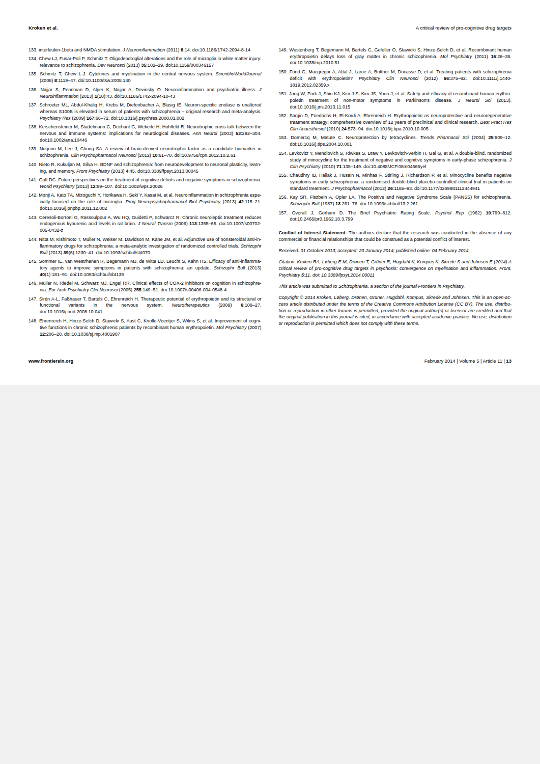Kroken et al.
A critical review of pro-cognitive drug targets
interleukin-1beta and NMDA stimulation. J Neuroinflammation (2011) 8:14. doi:10.1186/1742-2094-8-14
Chew LJ, Fusar-Poli P, Schmitz T. Oligodendroglial alterations and the role of microglia in white matter injury: relevance to schizophrenia. Dev Neurosci (2013) 35:102–29. doi:10.1159/000346157
Schmitz T, Chew L-J. Cytokines and myelination in the central nervous system. ScientificWorldJournal (2008) 8:1119–47. doi:10.1100/tsw.2008.140
Najjar S, Pearlman D, Alper K, Najjar A, Devinsky O. Neuroinflammation and psychiatric illness. J Neuroinflammation (2013) 1(10):43. doi:10.1186/1742-2094-10-43
Schroeter ML, Abdul-Khaliq H, Krebs M, Diefenbacher A, Blasig IE. Neuron-specific enolase is unaltered whereas S100B is elevated in serum of patients with schizophrenia – original research and meta-analysis. Psychiatry Res (2009) 167:66–72. doi:10.1016/j.psychres.2008.01.002
Kerschensteiner M, Stadelmann C, Dechant G, Wekerle H, Hohlfeld R. Neurotrophic cross-talk between the nervous and immune systems: implications for neurological diseases. Ann Neurol (2003) 53:292–304. doi:10.1002/ana.10446
Nurjono M, Lee J, Chong SA. A review of brain-derived neurotrophic factor as a candidate biomarker in schizophrenia. Clin Psychopharmacol Neurosci (2012) 10:61–70. doi:10.9758/cpn.2012.10.2.61
Nieto R, Kukuljan M, Silva H. BDNF and schizophrenia: from neurodevelopment to neuronal plasticity, learning, and memory. Front Psychiatry (2013) 4:45. doi:10.3389/fpsyt.2013.00045
Goff DC. Future perspectives on the treatment of cognitive deficits and negative symptoms in schizophrenia. World Psychiatry (2013) 12:99–107. doi:10.1002/wps.20026
Monji A, Kato TA, Mizoguchi Y, Horikawa H, Seki Y, Kasai M, et al. Neuroinflammation in schizophrenia especially focused on the role of microglia. Prog Neuropsychopharmacol Biol Psychiatry (2013) 42:115–21. doi:10.1016/j.pnpbp.2011.12.002
Ceresoli-Borroni G, Rassoulpour A, Wu HQ, Guidetti P, Schwarcz R. Chronic neuroleptic treatment reduces endogenous kynurenic acid levels in rat brain. J Neural Transm (2006) 113:1355–65. doi:10.1007/s00702-005-0432-z
Nitta M, Kishimoto T, Müller N, Weiser M, Davidson M, Kane JM, et al. Adjunctive use of nonsteroidal anti-inflammatory drugs for schizophrenia: a meta-analytic investigation of randomized controlled trials. Schizophr Bull (2013) 39(6):1230–41. doi:10.1093/schbul/sbt070
Sommer IE, van Westrhenen R, Begemann MJ, de Witte LD, Leucht S, Kahn RS. Efficacy of anti-inflammatory agents to improve symptoms in patients with schizophrenia: an update. Schizophr Bull (2013) 40(1):181–91. doi:10.1093/schbul/sbt139
Muller N, Riedel M, Schwarz MJ, Engel RR. Clinical effects of COX-2 inhibitors on cognition in schizophrenia. Eur Arch Psychiatry Clin Neurosci (2005) 255:149–51. doi:10.1007/s00406-004-0548-4
Sirén A-L, Faßhauer T, Bartels C, Ehrenreich H. Therapeutic potential of erythropoietin and its structural or functional variants in the nervous system. Neurotherapeutics (2009) 6:108–27. doi:10.1016/j.nurt.2008.10.041
Ehrenreich H, Hinze-Selch D, Stawicki S, Aust C, Knolle-Veentjer S, Wilms S, et al. Improvement of cognitive functions in chronic schizophrenic patients by recombinant human erythropoietin. Mol Psychiatry (2007) 12:206–20. doi:10.1038/sj.mp.4001907
Wustenberg T, Begemann M, Bartels C, Gefeller O, Stawicki S, Hinze-Selch D, et al. Recombinant human erythropoietin delays loss of gray matter in chronic schizophrenia. Mol Psychiatry (2011) 16:26–36. doi:10.1038/mp.2010.51
Fond G, Macgregor A, Attal J, Larue A, Brittner M, Ducasse D, et al. Treating patients with schizophrenia deficit with erythropoietin? Psychiatry Clin Neurosci (2012) 66:375–82. doi:10.1111/j.1440-1819.2012.02359.x
Jang W, Park J, Shin KJ, Kim J-S, Kim JS, Youn J, et al. Safety and efficacy of recombinant human erythropoietin treatment of non-motor symptoms in Parkinson's disease. J Neurol Sci (2013). doi:10.1016/j.jns.2013.11.015
Sargin D, Friedrichs H, El-Kordi A, Ehrenreich H. Erythropoietin as neuroprotective and neuroregenerative treatment strategy: comprehensive overview of 12 years of preclinical and clinical research. Best Pract Res Clin Anaesthesiol (2010) 24:573–94. doi:10.1016/j.bpa.2010.10.005
Domercq M, Matute C. Neuroprotection by tetracyclines. Trends Pharmacol Sci (2004) 25:609–12. doi:10.1016/j.tips.2004.10.001
Levkovitz Y, Mendlovich S, Riwkes S, Braw Y, Levkovitch-Verbin H, Gal G, et al. A double-blind, randomized study of minocycline for the treatment of negative and cognitive symptoms in early-phase schizophrenia. J Clin Psychiatry (2010) 71:138–149. doi:10.4088/JCP.08m04666yel
Chaudhry IB, Hallak J, Husain N, Minhas F, Stirling J, Richardson P, et al. Minocycline benefits negative symptoms in early schizophrenia: a randomised double-blind placebo-controlled clinical trial in patients on standard treatment. J Psychopharmacol (2012) 26:1185–93. doi:10.1177/0269881112444941
Kay SR, Fiszbein A, Opler LA. The Positive and Negative Syndrome Scale (PANSS) for schizophrenia. Schizophr Bull (1987) 13:261–76. doi:10.1093/schbul/13.2.261
Overall J, Gorham D. The Brief Psychiatric Rating Scale. Psychol Rep (1962) 10:799–812. doi:10.2466/pr0.1962.10.3.799
Conflict of Interest Statement: The authors declare that the research was conducted in the absence of any commercial or financial relationships that could be construed as a potential conflict of interest.
Received: 01 October 2013; accepted: 20 January 2014; published online: 04 February 2014.
Citation: Kroken RA, Løberg E-M, Drønen T, Grüner R, Hugdahl K, Kompus K, Skrede S and Johnsen E (2014) A critical review of pro-cognitive drug targets in psychosis: convergence on myelination and inflammation. Front. Psychiatry 5:11. doi: 10.3389/fpsyt.2014.00011
This article was submitted to Schizophrenia, a section of the journal Frontiers in Psychiatry.
Copyright © 2014 Kroken, Løberg, Drønen, Grüner, Hugdahl, Kompus, Skrede and Johnsen. This is an open-access article distributed under the terms of the Creative Commons Attribution License (CC BY). The use, distribution or reproduction in other forums is permitted, provided the original author(s) or licensor are credited and that the original publication in this journal is cited, in accordance with accepted academic practice. No use, distribution or reproduction is permitted which does not comply with these terms.
www.frontiersin.org
February 2014 | Volume 5 | Article 11 | 13